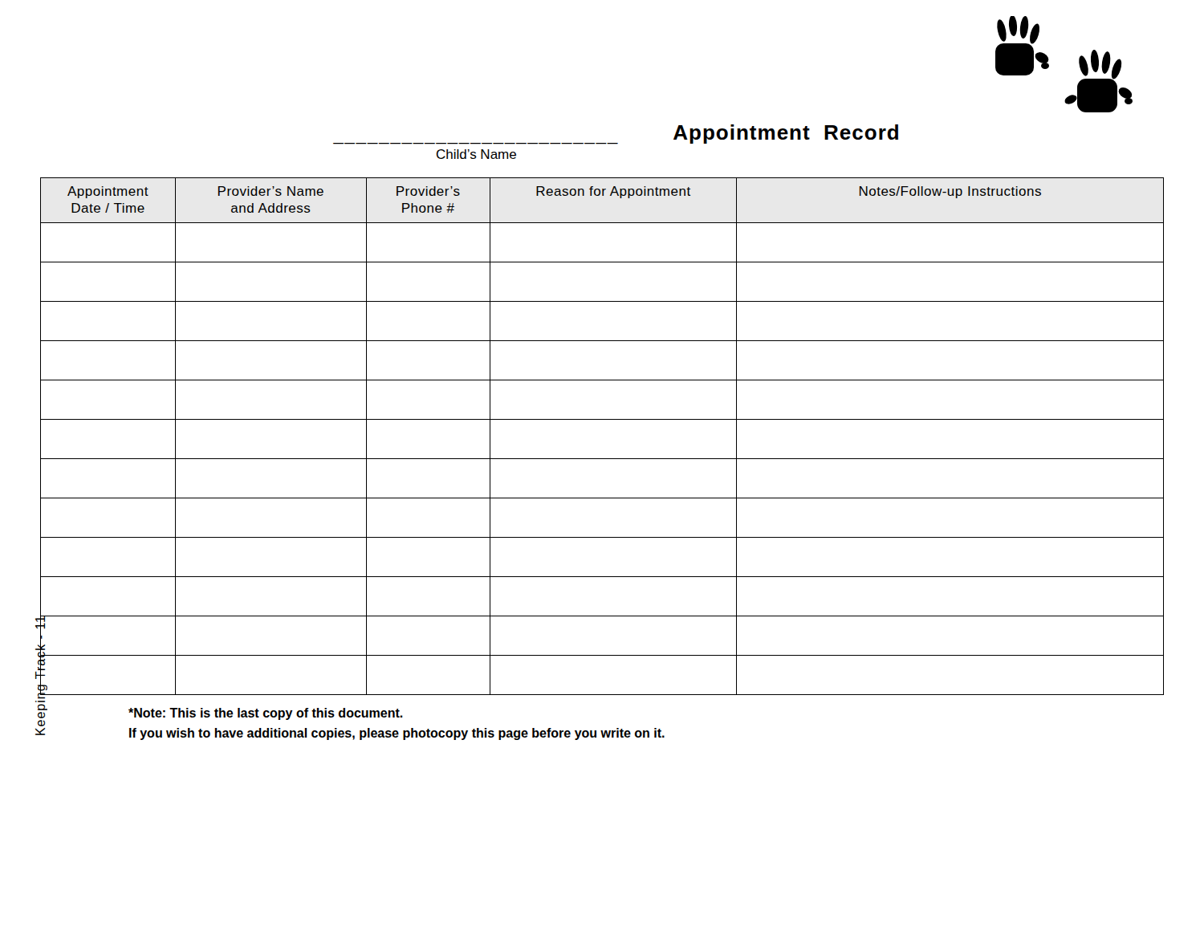_________________________
Child’s Name
Appointment Record
| Appointment Date / Time | Provider’s Name and Address | Provider’s Phone # | Reason for Appointment | Notes/Follow-up Instructions |
| --- | --- | --- | --- | --- |
*Note: This is the last copy of this document.
If you wish to have additional copies, please photocopy this page before you write on it.
Keeping Track - 11